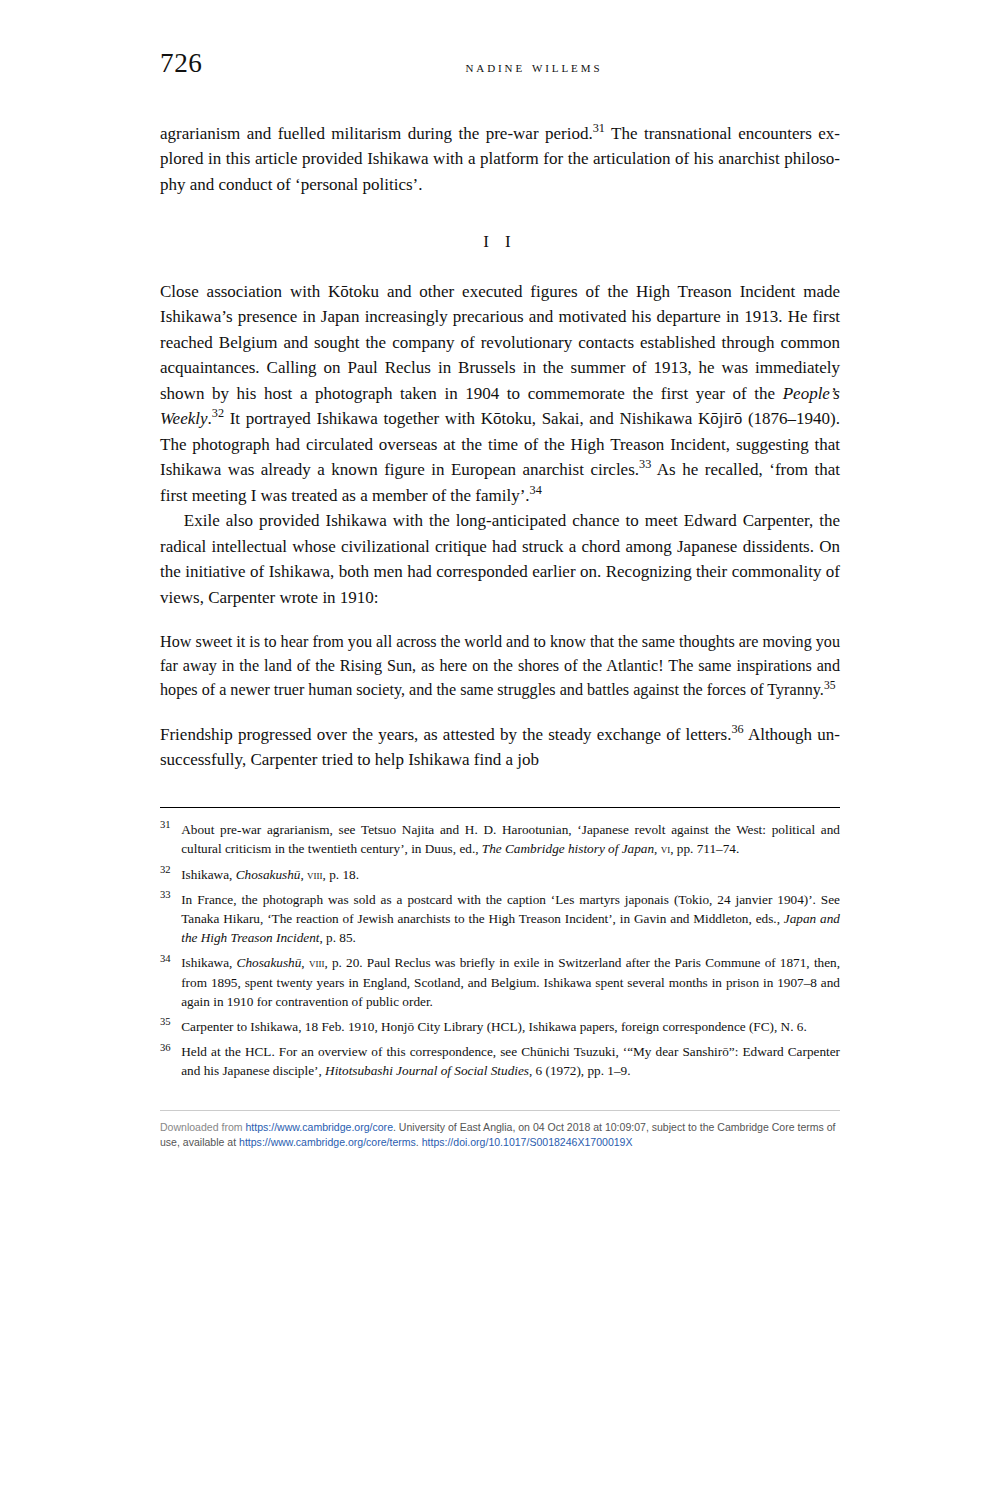726
Nadine Willems
agrarianism and fuelled militarism during the pre-war period.31 The transnational encounters explored in this article provided Ishikawa with a platform for the articulation of his anarchist philosophy and conduct of ‘personal politics’.
I I
Close association with Kōtoku and other executed figures of the High Treason Incident made Ishikawa’s presence in Japan increasingly precarious and motivated his departure in 1913. He first reached Belgium and sought the company of revolutionary contacts established through common acquaintances. Calling on Paul Reclus in Brussels in the summer of 1913, he was immediately shown by his host a photograph taken in 1904 to commemorate the first year of the People’s Weekly.32 It portrayed Ishikawa together with Kōtoku, Sakai, and Nishikawa Kōjirō (1876–1940). The photograph had circulated overseas at the time of the High Treason Incident, suggesting that Ishikawa was already a known figure in European anarchist circles.33 As he recalled, ‘from that first meeting I was treated as a member of the family’.34
Exile also provided Ishikawa with the long-anticipated chance to meet Edward Carpenter, the radical intellectual whose civilizational critique had struck a chord among Japanese dissidents. On the initiative of Ishikawa, both men had corresponded earlier on. Recognizing their commonality of views, Carpenter wrote in 1910:
How sweet it is to hear from you all across the world and to know that the same thoughts are moving you far away in the land of the Rising Sun, as here on the shores of the Atlantic! The same inspirations and hopes of a newer truer human society, and the same struggles and battles against the forces of Tyranny.35
Friendship progressed over the years, as attested by the steady exchange of letters.36 Although unsuccessfully, Carpenter tried to help Ishikawa find a job
About pre-war agrarianism, see Tetsuo Najita and H. D. Harootunian, ‘Japanese revolt against the West: political and cultural criticism in the twentieth century’, in Duus, ed., The Cambridge history of Japan, vi, pp. 711–74.
Ishikawa, Chosakushū, viii, p. 18.
In France, the photograph was sold as a postcard with the caption ‘Les martyrs japonais (Tokio, 24 janvier 1904)’. See Tanaka Hikaru, ‘The reaction of Jewish anarchists to the High Treason Incident’, in Gavin and Middleton, eds., Japan and the High Treason Incident, p. 85.
Ishikawa, Chosakushū, viii, p. 20. Paul Reclus was briefly in exile in Switzerland after the Paris Commune of 1871, then, from 1895, spent twenty years in England, Scotland, and Belgium. Ishikawa spent several months in prison in 1907–8 and again in 1910 for contravention of public order.
Carpenter to Ishikawa, 18 Feb. 1910, Honjō City Library (HCL), Ishikawa papers, foreign correspondence (FC), N. 6.
Held at the HCL. For an overview of this correspondence, see Chūnichi Tsuzuki, ‘“My dear Sanshirō”: Edward Carpenter and his Japanese disciple’, Hitotsubashi Journal of Social Studies, 6 (1972), pp. 1–9.
Downloaded from https://www.cambridge.org/core. University of East Anglia, on 04 Oct 2018 at 10:09:07, subject to the Cambridge Core terms of use, available at https://www.cambridge.org/core/terms. https://doi.org/10.1017/S0018246X1700019X